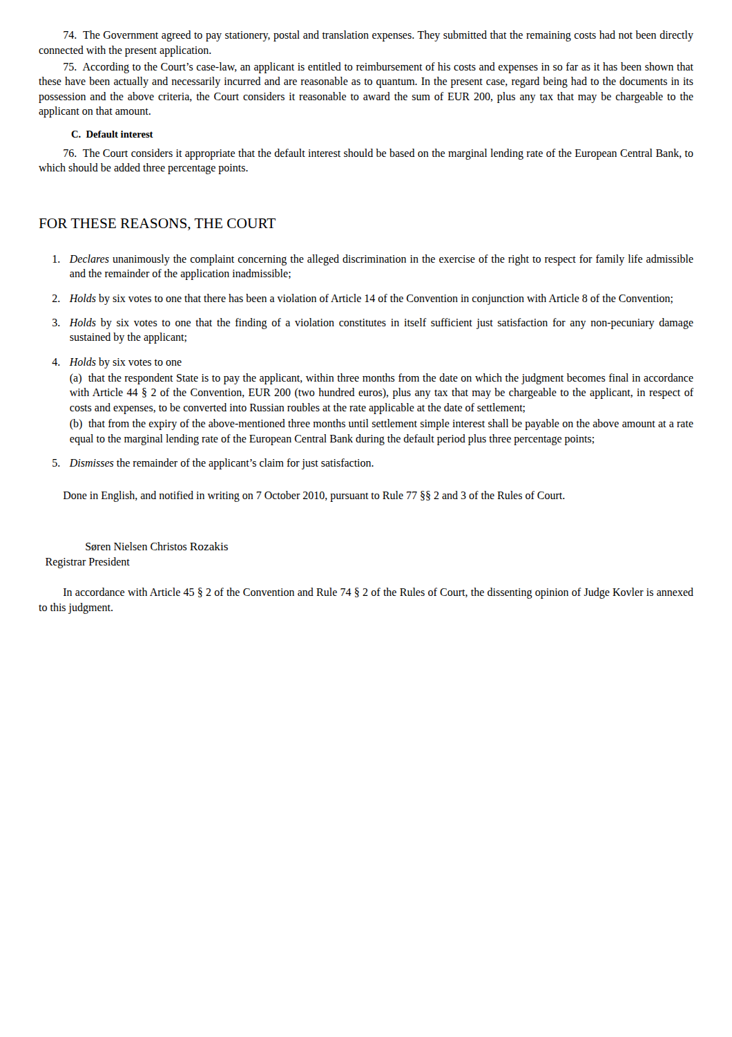74. The Government agreed to pay stationery, postal and translation expenses. They submitted that the remaining costs had not been directly connected with the present application.
75. According to the Court’s case-law, an applicant is entitled to reimbursement of his costs and expenses in so far as it has been shown that these have been actually and necessarily incurred and are reasonable as to quantum. In the present case, regard being had to the documents in its possession and the above criteria, the Court considers it reasonable to award the sum of EUR 200, plus any tax that may be chargeable to the applicant on that amount.
C. Default interest
76. The Court considers it appropriate that the default interest should be based on the marginal lending rate of the European Central Bank, to which should be added three percentage points.
FOR THESE REASONS, THE COURT
Declares unanimously the complaint concerning the alleged discrimination in the exercise of the right to respect for family life admissible and the remainder of the application inadmissible;
Holds by six votes to one that there has been a violation of Article 14 of the Convention in conjunction with Article 8 of the Convention;
Holds by six votes to one that the finding of a violation constitutes in itself sufficient just satisfaction for any non-pecuniary damage sustained by the applicant;
Holds by six votes to one (a) that the respondent State is to pay the applicant, within three months from the date on which the judgment becomes final in accordance with Article 44 § 2 of the Convention, EUR 200 (two hundred euros), plus any tax that may be chargeable to the applicant, in respect of costs and expenses, to be converted into Russian roubles at the rate applicable at the date of settlement; (b) that from the expiry of the above-mentioned three months until settlement simple interest shall be payable on the above amount at a rate equal to the marginal lending rate of the European Central Bank during the default period plus three percentage points;
Dismisses the remainder of the applicant’s claim for just satisfaction.
Done in English, and notified in writing on 7 October 2010, pursuant to Rule 77 §§ 2 and 3 of the Rules of Court.
Søren Nielsen Christos Rozakis
Registrar President
In accordance with Article 45 § 2 of the Convention and Rule 74 § 2 of the Rules of Court, the dissenting opinion of Judge Kovler is annexed to this judgment.